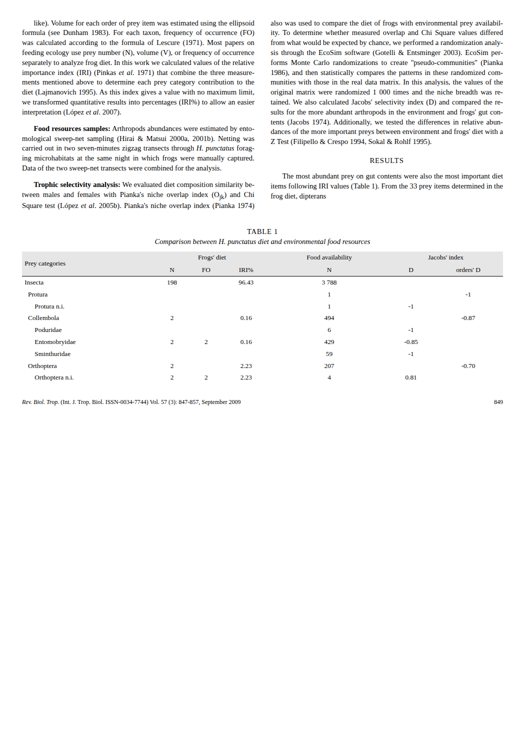like). Volume for each order of prey item was estimated using the ellipsoid formula (see Dunham 1983). For each taxon, frequency of occurrence (FO) was calculated according to the formula of Lescure (1971). Most papers on feeding ecology use prey number (N), volume (V), or frequency of occurrence separately to analyze frog diet. In this work we calculated values of the relative importance index (IRI) (Pinkas et al. 1971) that combine the three measurements mentioned above to determine each prey category contribution to the diet (Lajmanovich 1995). As this index gives a value with no maximum limit, we transformed quantitative results into percentages (IRI%) to allow an easier interpretation (López et al. 2007).
Food resources samples: Arthropods abundances were estimated by entomological sweep-net sampling (Hirai & Matsui 2000a, 2001b). Netting was carried out in two seven-minutes zigzag transects through H. punctatus foraging microhabitats at the same night in which frogs were manually captured. Data of the two sweep-net transects were combined for the analysis.
Trophic selectivity analysis: We evaluated diet composition similarity between males and females with Pianka's niche overlap index (Ojk) and Chi Square test (López et al. 2005b). Pianka's niche overlap index (Pianka 1974) also was used to compare the diet of frogs with environmental prey availability. To determine whether measured overlap and Chi Square values differed from what would be expected by chance, we performed a randomization analysis through the EcoSim software (Gotelli & Entsminger 2003). EcoSim performs Monte Carlo randomizations to create ''pseudo-communities'' (Pianka 1986), and then statistically compares the patterns in these randomized communities with those in the real data matrix. In this analysis, the values of the original matrix were randomized 1 000 times and the niche breadth was retained. We also calculated Jacobs' selectivity index (D) and compared the results for the more abundant arthropods in the environment and frogs' gut contents (Jacobs 1974). Additionally, we tested the differences in relative abundances of the more important preys between environment and frogs' diet with a Z Test (Filipello & Crespo 1994, Sokal & Rohlf 1995).
RESULTS
The most abundant prey on gut contents were also the most important diet items following IRI values (Table 1). From the 33 prey items determined in the frog diet, dipterans
TABLE 1
Comparison between H. punctatus diet and environmental food resources
| Prey categories | Frogs' diet | Food availability | Jacobs' index |
| --- | --- | --- | --- |
| N | FO | IRI% | N | D | orders' D |
| Insecta | 198 | | 96.43 | 3 788 | | |
| Protura | | | | 1 | | -1 |
| Protura n.i. | | | | 1 | -1 | |
| Collembola | 2 | | 0.16 | 494 | | -0.87 |
| Poduridae | | | | 6 | -1 | |
| Entomobryidae | 2 | 2 | 0.16 | 429 | -0.85 | |
| Sminthuridae | | | | 59 | -1 | |
| Orthoptera | 2 | | 2.23 | 207 | | -0.70 |
| Orthoptera n.i. | 2 | 2 | 2.23 | 4 | 0.81 | |
Rev. Biol. Trop. (Int. J. Trop. Biol. ISSN-0034-7744) Vol. 57 (3): 847-857, September 2009
849